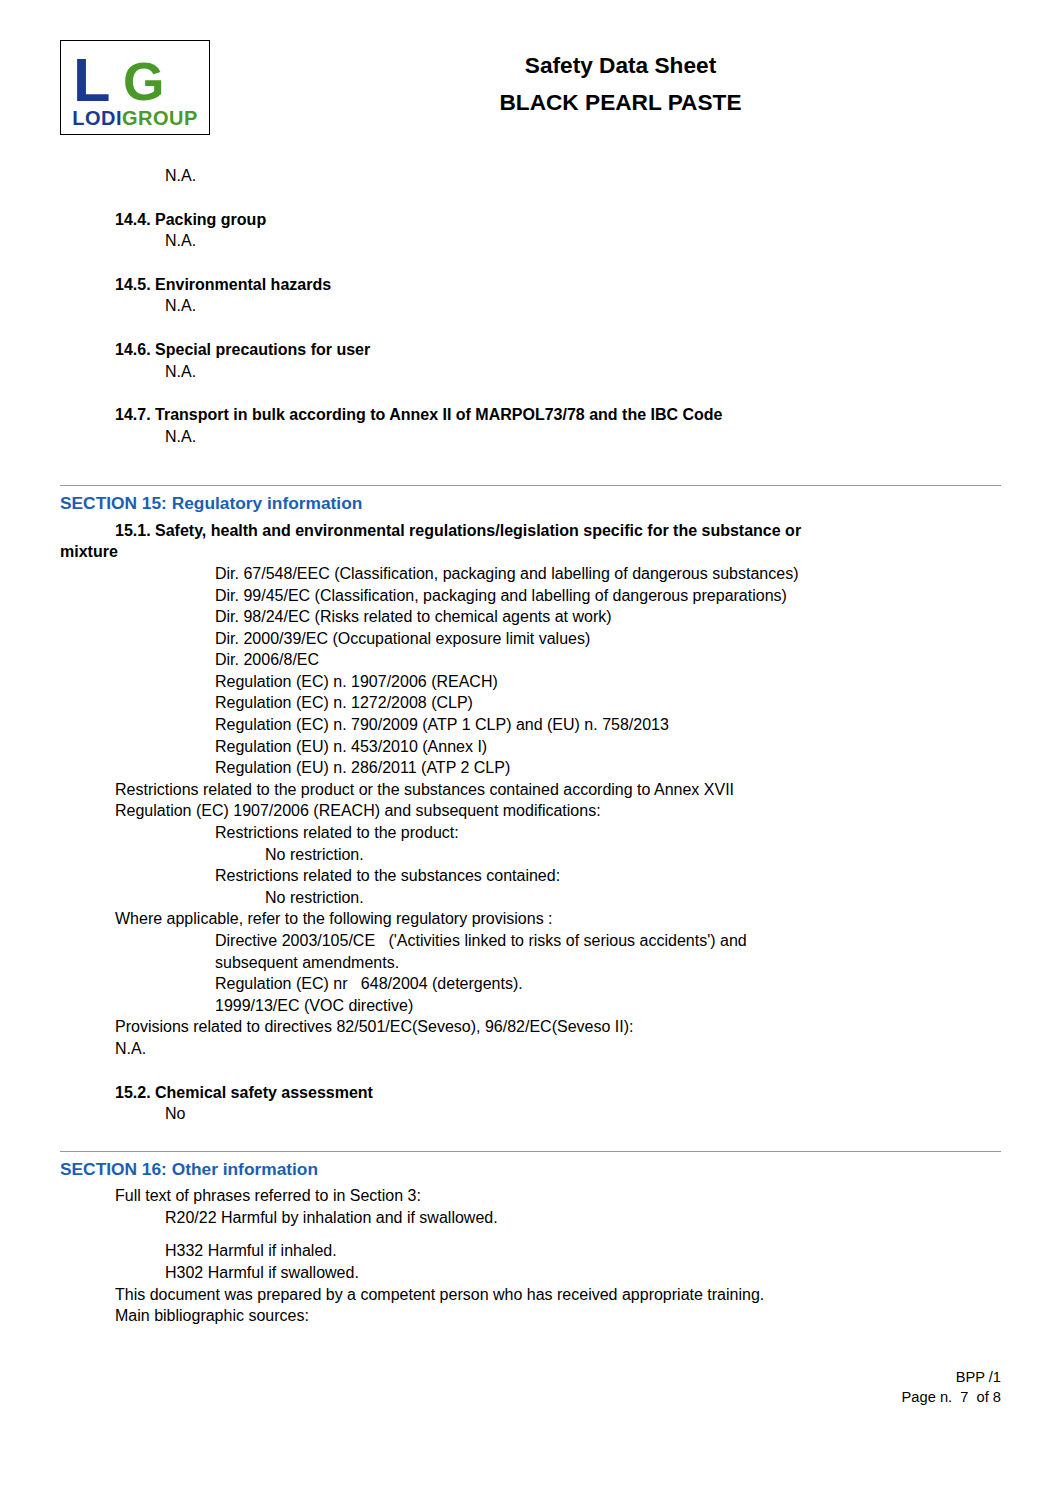L G
LODI GROUP
Safety Data Sheet
BLACK PEARL PASTE
N.A.
14.4. Packing group
N.A.
14.5. Environmental hazards
N.A.
14.6. Special precautions for user
N.A.
14.7. Transport in bulk according to Annex II of MARPOL73/78 and the IBC Code
N.A.
SECTION 15: Regulatory information
15.1. Safety, health and environmental regulations/legislation specific for the substance or
mixture
Dir. 67/548/EEC (Classification, packaging and labelling of dangerous substances)
Dir. 99/45/EC (Classification, packaging and labelling of dangerous preparations)
Dir. 98/24/EC (Risks related to chemical agents at work)
Dir. 2000/39/EC (Occupational exposure limit values)
Dir. 2006/8/EC
Regulation (EC) n. 1907/2006 (REACH)
Regulation (EC) n. 1272/2008 (CLP)
Regulation (EC) n. 790/2009 (ATP 1 CLP) and (EU) n. 758/2013
Regulation (EU) n. 453/2010 (Annex I)
Regulation (EU) n. 286/2011 (ATP 2 CLP)
Restrictions related to the product or the substances contained according to Annex XVII
Regulation (EC) 1907/2006 (REACH) and subsequent modifications:
Restrictions related to the product:
No restriction.
Restrictions related to the substances contained:
No restriction.
Where applicable, refer to the following regulatory provisions :
Directive 2003/105/CE ('Activities linked to risks of serious accidents') and
subsequent amendments.
Regulation (EC) nr 648/2004 (detergents).
1999/13/EC (VOC directive)
Provisions related to directives 82/501/EC(Seveso), 96/82/EC(Seveso II):
N.A.
15.2. Chemical safety assessment
No
SECTION 16: Other information
Full text of phrases referred to in Section 3:
R20/22 Harmful by inhalation and if swallowed.
H332 Harmful if inhaled.
H302 Harmful if swallowed.
This document was prepared by a competent person who has received appropriate training.
Main bibliographic sources:
BPP /1
Page n. 7 of 8